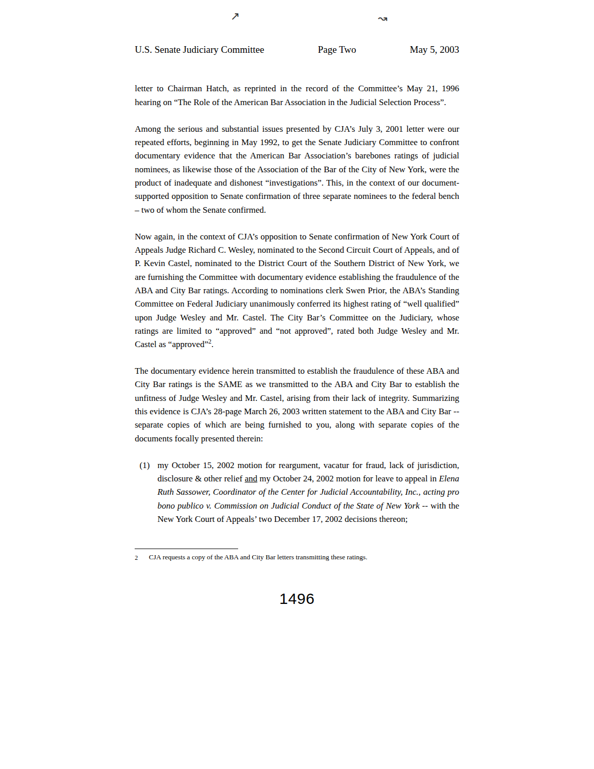↗ ↝
U.S. Senate Judiciary Committee
Page Two
May 5, 2003
letter to Chairman Hatch, as reprinted in the record of the Committee’s May 21, 1996 hearing on “The Role of the American Bar Association in the Judicial Selection Process”.
Among the serious and substantial issues presented by CJA’s July 3, 2001 letter were our repeated efforts, beginning in May 1992, to get the Senate Judiciary Committee to confront documentary evidence that the American Bar Association’s barebones ratings of judicial nominees, as likewise those of the Association of the Bar of the City of New York, were the product of inadequate and dishonest “investigations”. This, in the context of our document-supported opposition to Senate confirmation of three separate nominees to the federal bench – two of whom the Senate confirmed.
Now again, in the context of CJA’s opposition to Senate confirmation of New York Court of Appeals Judge Richard C. Wesley, nominated to the Second Circuit Court of Appeals, and of P. Kevin Castel, nominated to the District Court of the Southern District of New York, we are furnishing the Committee with documentary evidence establishing the fraudulence of the ABA and City Bar ratings. According to nominations clerk Swen Prior, the ABA’s Standing Committee on Federal Judiciary unanimously conferred its highest rating of “well qualified” upon Judge Wesley and Mr. Castel. The City Bar’s Committee on the Judiciary, whose ratings are limited to “approved” and “not approved”, rated both Judge Wesley and Mr. Castel as “approved”2.
The documentary evidence herein transmitted to establish the fraudulence of these ABA and City Bar ratings is the SAME as we transmitted to the ABA and City Bar to establish the unfitness of Judge Wesley and Mr. Castel, arising from their lack of integrity. Summarizing this evidence is CJA’s 28-page March 26, 2003 written statement to the ABA and City Bar -- separate copies of which are being furnished to you, along with separate copies of the documents focally presented therein:
(1) my October 15, 2002 motion for reargument, vacatur for fraud, lack of jurisdiction, disclosure & other relief and my October 24, 2002 motion for leave to appeal in Elena Ruth Sassower, Coordinator of the Center for Judicial Accountability, Inc., acting pro bono publico v. Commission on Judicial Conduct of the State of New York -- with the New York Court of Appeals’ two December 17, 2002 decisions thereon;
2
CJA requests a copy of the ABA and City Bar letters transmitting these ratings.
1496